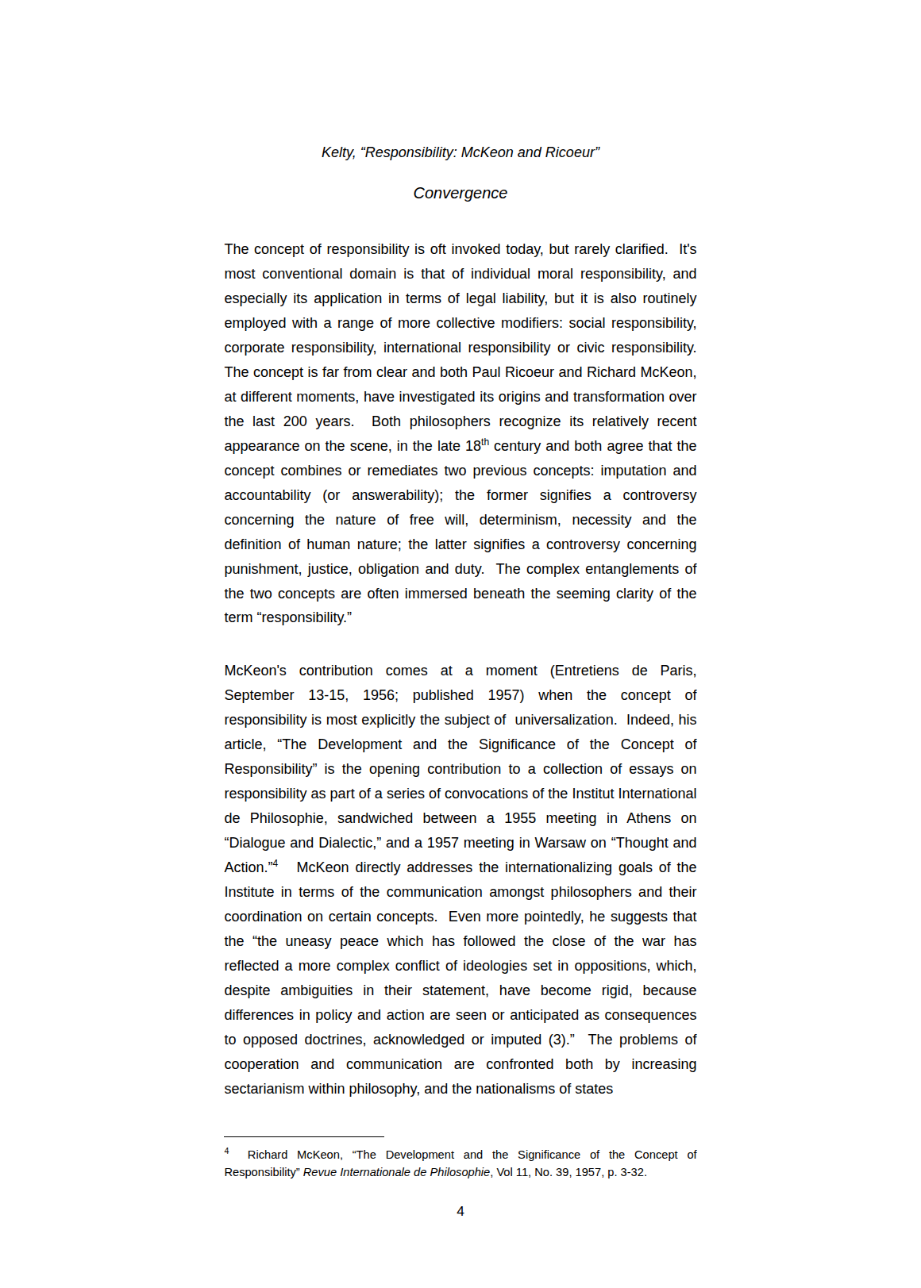Kelty, “Responsibility: McKeon and Ricoeur”
Convergence
The concept of responsibility is oft invoked today, but rarely clarified. It's most conventional domain is that of individual moral responsibility, and especially its application in terms of legal liability, but it is also routinely employed with a range of more collective modifiers: social responsibility, corporate responsibility, international responsibility or civic responsibility. The concept is far from clear and both Paul Ricoeur and Richard McKeon, at different moments, have investigated its origins and transformation over the last 200 years. Both philosophers recognize its relatively recent appearance on the scene, in the late 18th century and both agree that the concept combines or remediates two previous concepts: imputation and accountability (or answerability); the former signifies a controversy concerning the nature of free will, determinism, necessity and the definition of human nature; the latter signifies a controversy concerning punishment, justice, obligation and duty. The complex entanglements of the two concepts are often immersed beneath the seeming clarity of the term “responsibility.”
McKeon's contribution comes at a moment (Entretiens de Paris, September 13-15, 1956; published 1957) when the concept of responsibility is most explicitly the subject of universalization. Indeed, his article, “The Development and the Significance of the Concept of Responsibility” is the opening contribution to a collection of essays on responsibility as part of a series of convocations of the Institut International de Philosophie, sandwiched between a 1955 meeting in Athens on “Dialogue and Dialectic,” and a 1957 meeting in Warsaw on “Thought and Action.”4 McKeon directly addresses the internationalizing goals of the Institute in terms of the communication amongst philosophers and their coordination on certain concepts. Even more pointedly, he suggests that the “the uneasy peace which has followed the close of the war has reflected a more complex conflict of ideologies set in oppositions, which, despite ambiguities in their statement, have become rigid, because differences in policy and action are seen or anticipated as consequences to opposed doctrines, acknowledged or imputed (3).” The problems of cooperation and communication are confronted both by increasing sectarianism within philosophy, and the nationalisms of states
4 Richard McKeon, “The Development and the Significance of the Concept of Responsibility” Revue Internationale de Philosophie, Vol 11, No. 39, 1957, p. 3-32.
4